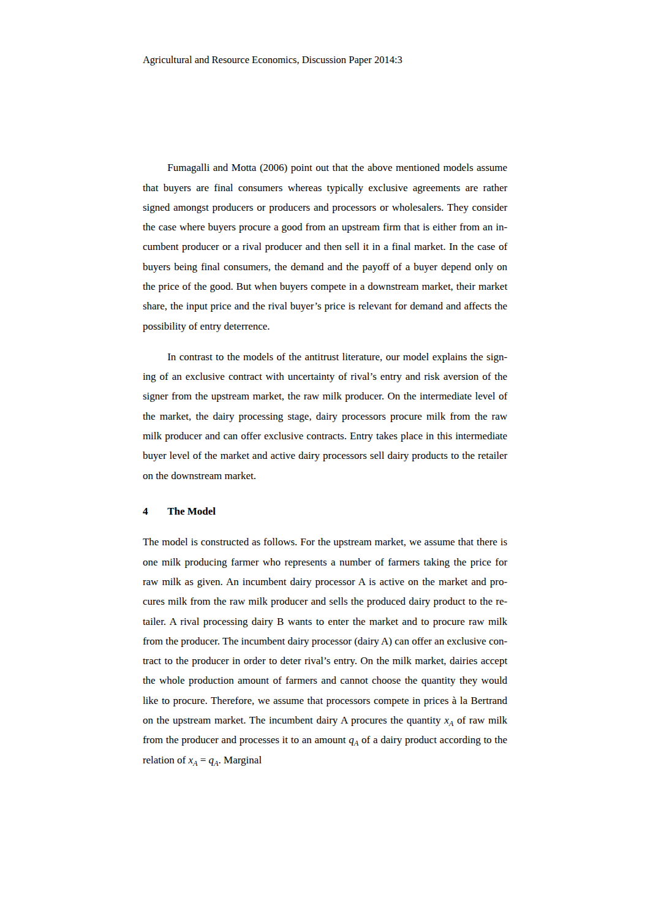Agricultural and Resource Economics, Discussion Paper 2014:3
Fumagalli and Motta (2006) point out that the above mentioned models assume that buyers are final consumers whereas typically exclusive agreements are rather signed amongst producers or producers and processors or wholesalers. They consider the case where buyers procure a good from an upstream firm that is either from an incumbent producer or a rival producer and then sell it in a final market. In the case of buyers being final consumers, the demand and the payoff of a buyer depend only on the price of the good. But when buyers compete in a downstream market, their market share, the input price and the rival buyer’s price is relevant for demand and affects the possibility of entry deterrence.
In contrast to the models of the antitrust literature, our model explains the signing of an exclusive contract with uncertainty of rival’s entry and risk aversion of the signer from the upstream market, the raw milk producer. On the intermediate level of the market, the dairy processing stage, dairy processors procure milk from the raw milk producer and can offer exclusive contracts. Entry takes place in this intermediate buyer level of the market and active dairy processors sell dairy products to the retailer on the downstream market.
4 The Model
The model is constructed as follows. For the upstream market, we assume that there is one milk producing farmer who represents a number of farmers taking the price for raw milk as given. An incumbent dairy processor A is active on the market and procures milk from the raw milk producer and sells the produced dairy product to the retailer. A rival processing dairy B wants to enter the market and to procure raw milk from the producer. The incumbent dairy processor (dairy A) can offer an exclusive contract to the producer in order to deter rival’s entry. On the milk market, dairies accept the whole production amount of farmers and cannot choose the quantity they would like to procure. Therefore, we assume that processors compete in prices à la Bertrand on the upstream market. The incumbent dairy A procures the quantity xA of raw milk from the producer and processes it to an amount qA of a dairy product according to the relation of xA = qA. Marginal